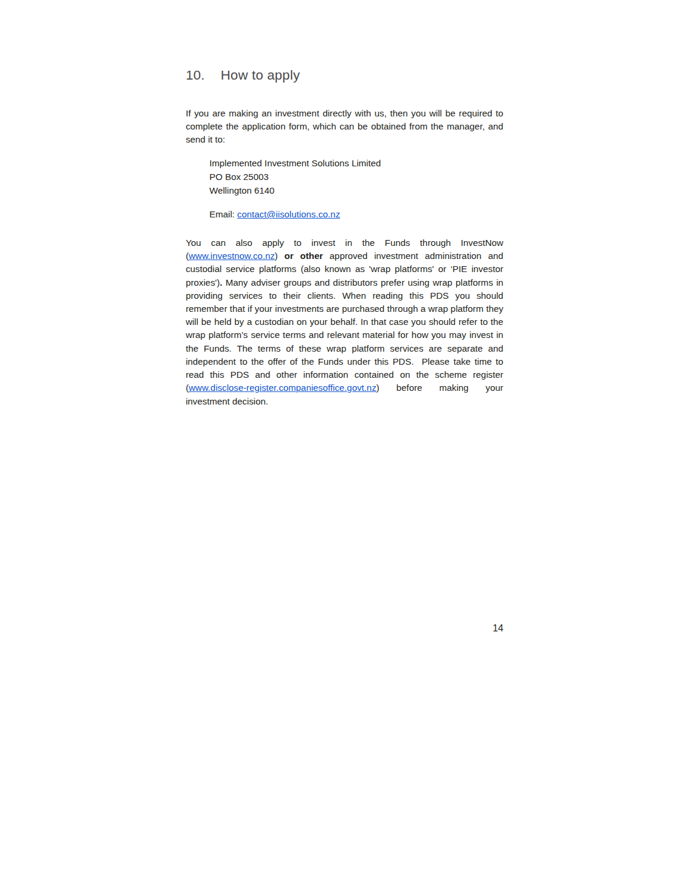10. How to apply
If you are making an investment directly with us, then you will be required to complete the application form, which can be obtained from the manager, and send it to:
Implemented Investment Solutions Limited
PO Box 25003
Wellington 6140
Email: contact@iisolutions.co.nz
You can also apply to invest in the Funds through InvestNow (www.investnow.co.nz) or other approved investment administration and custodial service platforms (also known as 'wrap platforms' or ‘PIE investor proxies'). Many adviser groups and distributors prefer using wrap platforms in providing services to their clients. When reading this PDS you should remember that if your investments are purchased through a wrap platform they will be held by a custodian on your behalf. In that case you should refer to the wrap platform’s service terms and relevant material for how you may invest in the Funds. The terms of these wrap platform services are separate and independent to the offer of the Funds under this PDS. Please take time to read this PDS and other information contained on the scheme register (www.disclose-register.companiesoffice.govt.nz) before making your investment decision.
14